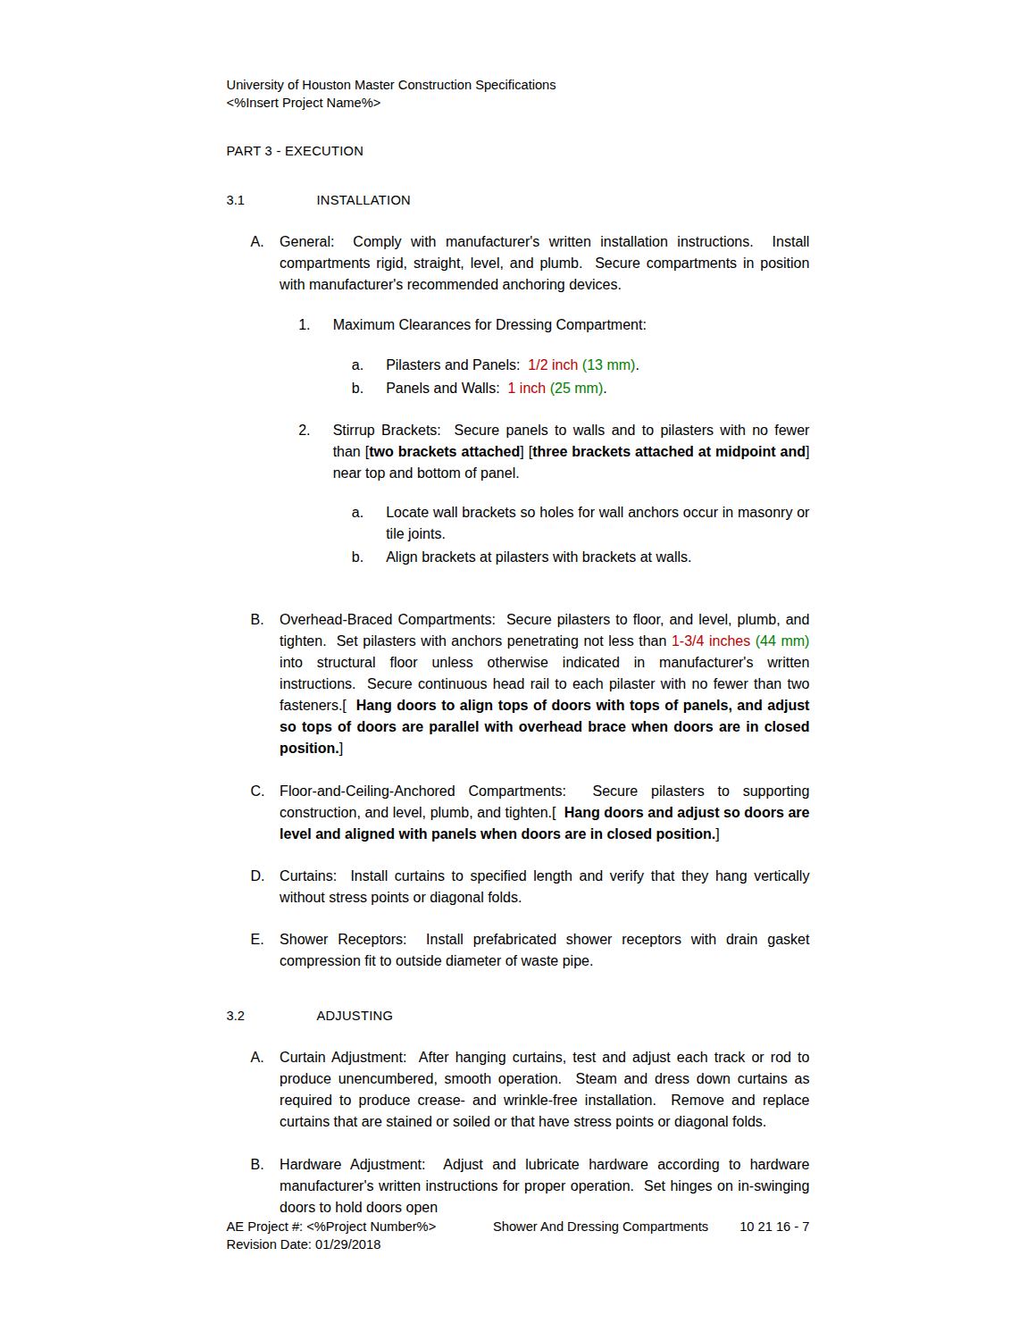University of Houston Master Construction Specifications
<%Insert Project Name%>
PART 3 - EXECUTION
3.1
INSTALLATION
A.
General: Comply with manufacturer's written installation instructions. Install compartments rigid, straight, level, and plumb. Secure compartments in position with manufacturer's recommended anchoring devices.
1.
Maximum Clearances for Dressing Compartment:
a.
Pilasters and Panels: 1/2 inch (13 mm).
b.
Panels and Walls: 1 inch (25 mm).
2.
Stirrup Brackets: Secure panels to walls and to pilasters with no fewer than [two brackets attached] [three brackets attached at midpoint and] near top and bottom of panel.
a.
Locate wall brackets so holes for wall anchors occur in masonry or tile joints.
b.
Align brackets at pilasters with brackets at walls.
B.
Overhead-Braced Compartments: Secure pilasters to floor, and level, plumb, and tighten. Set pilasters with anchors penetrating not less than 1-3/4 inches (44 mm) into structural floor unless otherwise indicated in manufacturer's written instructions. Secure continuous head rail to each pilaster with no fewer than two fasteners.[ Hang doors to align tops of doors with tops of panels, and adjust so tops of doors are parallel with overhead brace when doors are in closed position.]
C.
Floor-and-Ceiling-Anchored Compartments: Secure pilasters to supporting construction, and level, plumb, and tighten.[ Hang doors and adjust so doors are level and aligned with panels when doors are in closed position.]
D.
Curtains: Install curtains to specified length and verify that they hang vertically without stress points or diagonal folds.
E.
Shower Receptors: Install prefabricated shower receptors with drain gasket compression fit to outside diameter of waste pipe.
3.2
ADJUSTING
A.
Curtain Adjustment: After hanging curtains, test and adjust each track or rod to produce unencumbered, smooth operation. Steam and dress down curtains as required to produce crease- and wrinkle-free installation. Remove and replace curtains that are stained or soiled or that have stress points or diagonal folds.
B.
Hardware Adjustment: Adjust and lubricate hardware according to hardware manufacturer's written instructions for proper operation. Set hinges on in-swinging doors to hold doors open
AE Project #: <%Project Number%>
Shower And Dressing Compartments
10 21 16 - 7
Revision Date: 01/29/2018